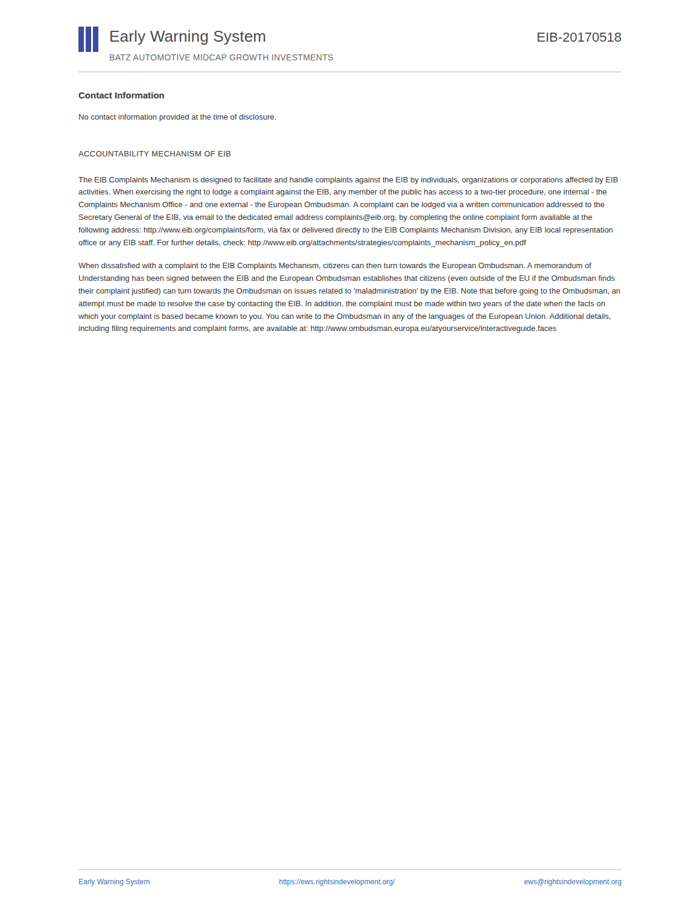Early Warning System
BATZ AUTOMOTIVE MIDCAP GROWTH INVESTMENTS
EIB-20170518
Contact Information
No contact information provided at the time of disclosure.
ACCOUNTABILITY MECHANISM OF EIB
The EIB Complaints Mechanism is designed to facilitate and handle complaints against the EIB by individuals, organizations or corporations affected by EIB activities. When exercising the right to lodge a complaint against the EIB, any member of the public has access to a two-tier procedure, one internal - the Complaints Mechanism Office - and one external - the European Ombudsman. A complaint can be lodged via a written communication addressed to the Secretary General of the EIB, via email to the dedicated email address complaints@eib.org, by completing the online complaint form available at the following address: http://www.eib.org/complaints/form, via fax or delivered directly to the EIB Complaints Mechanism Division, any EIB local representation office or any EIB staff. For further details, check: http://www.eib.org/attachments/strategies/complaints_mechanism_policy_en.pdf
When dissatisfied with a complaint to the EIB Complaints Mechanism, citizens can then turn towards the European Ombudsman. A memorandum of Understanding has been signed between the EIB and the European Ombudsman establishes that citizens (even outside of the EU if the Ombudsman finds their complaint justified) can turn towards the Ombudsman on issues related to 'maladministration' by the EIB. Note that before going to the Ombudsman, an attempt must be made to resolve the case by contacting the EIB. In addition, the complaint must be made within two years of the date when the facts on which your complaint is based became known to you. You can write to the Ombudsman in any of the languages of the European Union. Additional details, including filing requirements and complaint forms, are available at: http://www.ombudsman.europa.eu/atyourservice/interactiveguide.faces
Early Warning System
https://ews.rightsindevelopment.org/
ews@rightsindevelopment.org